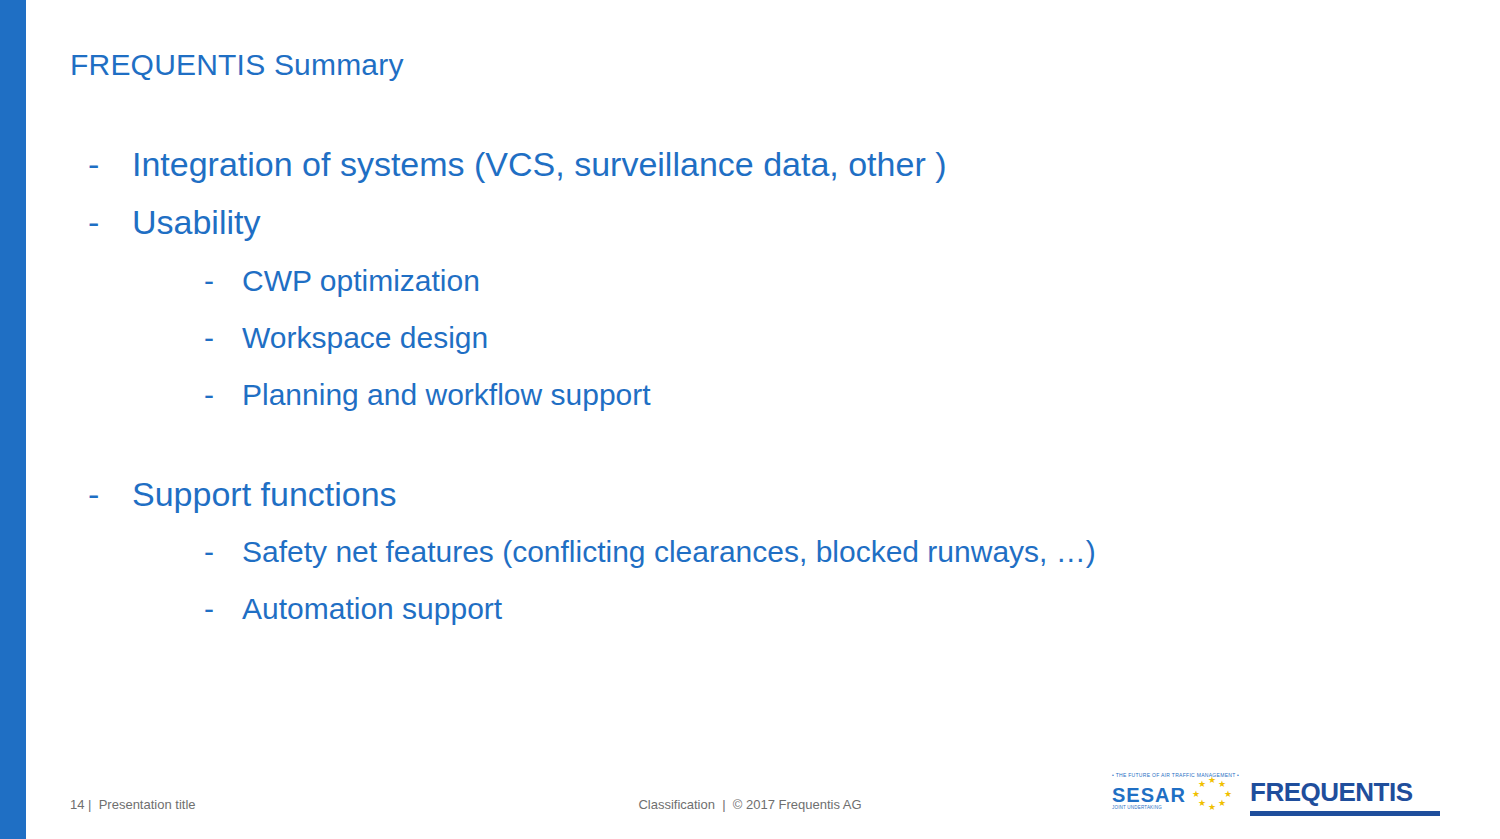FREQUENTIS Summary
Integration of systems (VCS, surveillance data, other )
Usability
CWP optimization
Workspace design
Planning and workflow support
Support functions
Safety net features (conflicting clearances, blocked runways, …)
Automation support
14 | Presentation title
Classification | © 2017 Frequentis AG
• THE FUTURE OF AIR TRAFFIC MANAGEMENT •
SESAR
JOINT UNDERTAKING
★★★★ ★★★★
FREQUENTIS